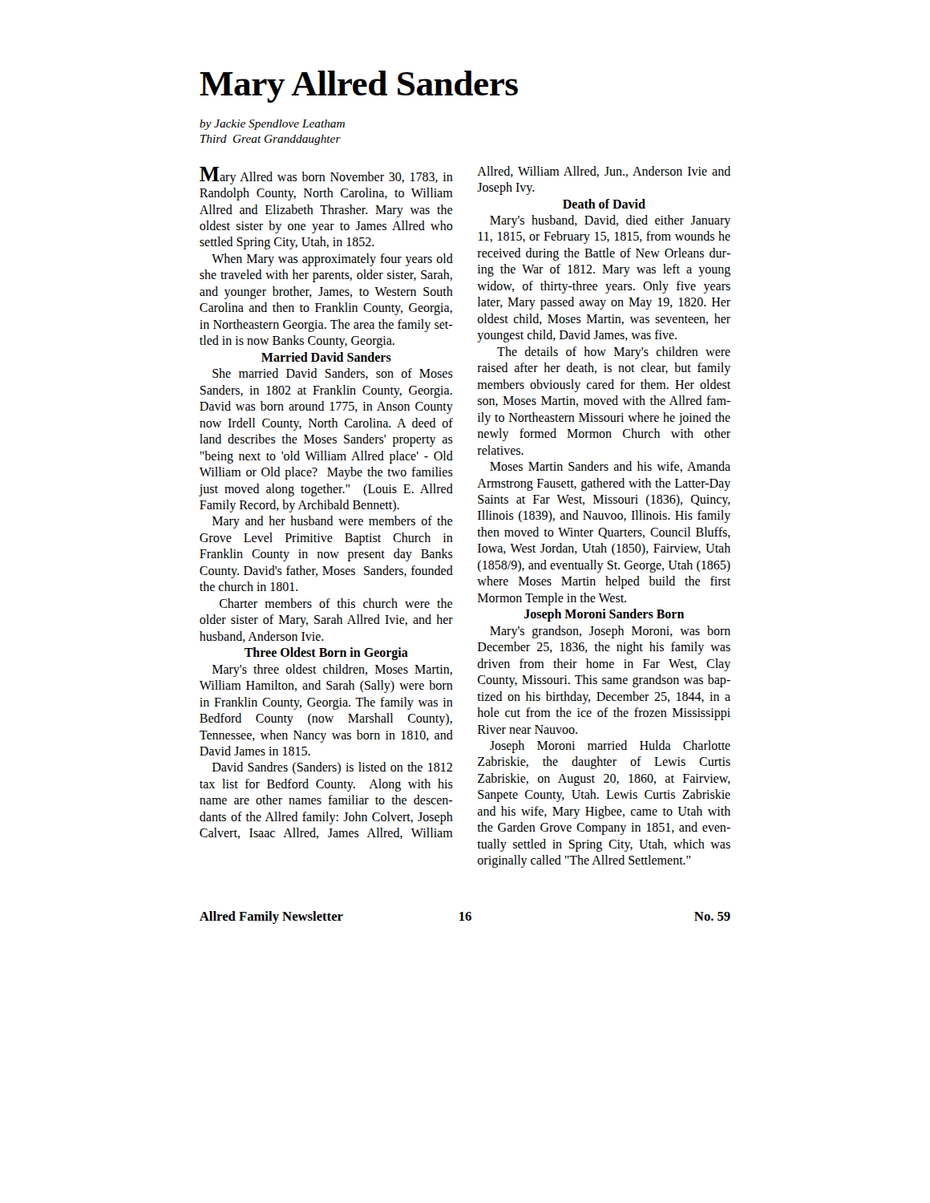Mary Allred Sanders
by Jackie Spendlove Leatham
Third Great Granddaughter
Mary Allred was born November 30, 1783, in Randolph County, North Carolina, to William Allred and Elizabeth Thrasher. Mary was the oldest sister by one year to James Allred who settled Spring City, Utah, in 1852.
When Mary was approximately four years old she traveled with her parents, older sister, Sarah, and younger brother, James, to Western South Carolina and then to Franklin County, Georgia, in Northeastern Georgia. The area the family settled in is now Banks County, Georgia.
Married David Sanders
She married David Sanders, son of Moses Sanders, in 1802 at Franklin County, Georgia. David was born around 1775, in Anson County now Irdell County, North Carolina. A deed of land describes the Moses Sanders' property as "being next to 'old William Allred place' - Old William or Old place? Maybe the two families just moved along together." (Louis E. Allred Family Record, by Archibald Bennett).
Mary and her husband were members of the Grove Level Primitive Baptist Church in Franklin County in now present day Banks County. David's father, Moses Sanders, founded the church in 1801.
Charter members of this church were the older sister of Mary, Sarah Allred Ivie, and her husband, Anderson Ivie.
Three Oldest Born in Georgia
Mary's three oldest children, Moses Martin, William Hamilton, and Sarah (Sally) were born in Franklin County, Georgia. The family was in Bedford County (now Marshall County), Tennessee, when Nancy was born in 1810, and David James in 1815.
David Sandres (Sanders) is listed on the 1812 tax list for Bedford County. Along with his name are other names familiar to the descendants of the Allred family: John Colvert, Joseph Calvert, Isaac Allred, James Allred, William Allred, William Allred, Jun., Anderson Ivie and Joseph Ivy.
Death of David
Mary's husband, David, died either January 11, 1815, or February 15, 1815, from wounds he received during the Battle of New Orleans during the War of 1812. Mary was left a young widow, of thirty-three years. Only five years later, Mary passed away on May 19, 1820. Her oldest child, Moses Martin, was seventeen, her youngest child, David James, was five.
The details of how Mary's children were raised after her death, is not clear, but family members obviously cared for them. Her oldest son, Moses Martin, moved with the Allred family to Northeastern Missouri where he joined the newly formed Mormon Church with other relatives.
Moses Martin Sanders and his wife, Amanda Armstrong Fausett, gathered with the Latter-Day Saints at Far West, Missouri (1836), Quincy, Illinois (1839), and Nauvoo, Illinois. His family then moved to Winter Quarters, Council Bluffs, Iowa, West Jordan, Utah (1850), Fairview, Utah (1858/9), and eventually St. George, Utah (1865) where Moses Martin helped build the first Mormon Temple in the West.
Joseph Moroni Sanders Born
Mary's grandson, Joseph Moroni, was born December 25, 1836, the night his family was driven from their home in Far West, Clay County, Missouri. This same grandson was baptized on his birthday, December 25, 1844, in a hole cut from the ice of the frozen Mississippi River near Nauvoo.
Joseph Moroni married Hulda Charlotte Zabriskie, the daughter of Lewis Curtis Zabriskie, on August 20, 1860, at Fairview, Sanpete County, Utah. Lewis Curtis Zabriskie and his wife, Mary Higbee, came to Utah with the Garden Grove Company in 1851, and eventually settled in Spring City, Utah, which was originally called "The Allred Settlement."
Allred Family Newsletter 16 No. 59